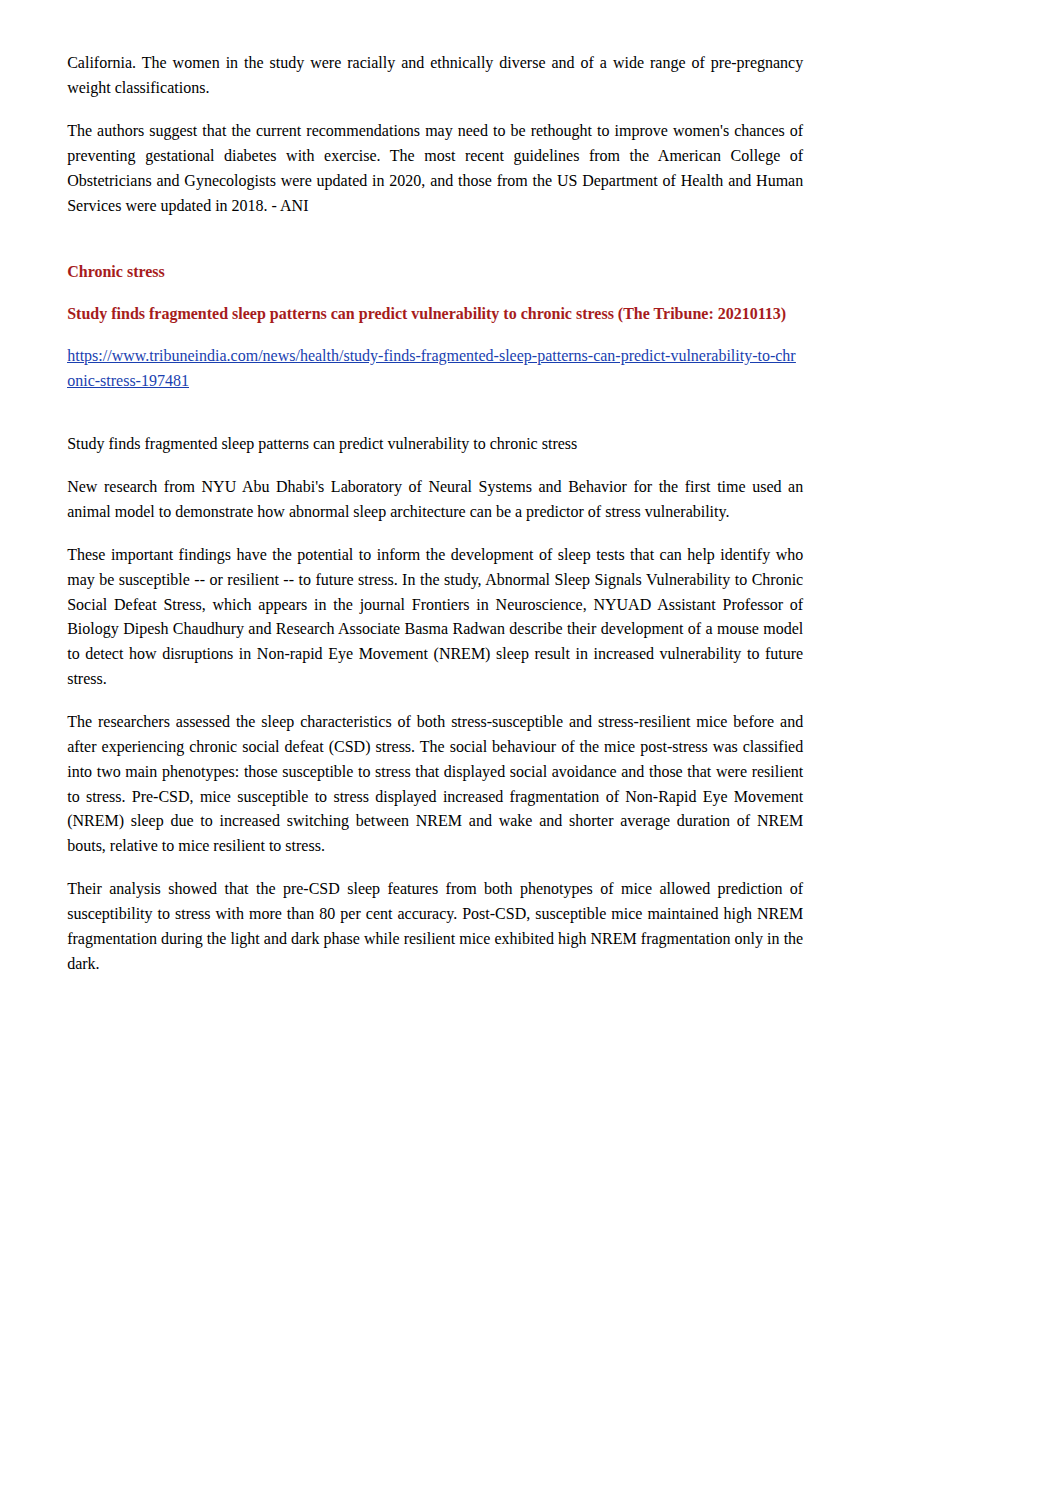California. The women in the study were racially and ethnically diverse and of a wide range of pre-pregnancy weight classifications.
The authors suggest that the current recommendations may need to be rethought to improve women's chances of preventing gestational diabetes with exercise. The most recent guidelines from the American College of Obstetricians and Gynecologists were updated in 2020, and those from the US Department of Health and Human Services were updated in 2018. - ANI
Chronic stress
Study finds fragmented sleep patterns can predict vulnerability to chronic stress (The Tribune: 20210113)
https://www.tribuneindia.com/news/health/study-finds-fragmented-sleep-patterns-can-predict-vulnerability-to-chronic-stress-197481
Study finds fragmented sleep patterns can predict vulnerability to chronic stress
New research from NYU Abu Dhabi's Laboratory of Neural Systems and Behavior for the first time used an animal model to demonstrate how abnormal sleep architecture can be a predictor of stress vulnerability.
These important findings have the potential to inform the development of sleep tests that can help identify who may be susceptible -- or resilient -- to future stress. In the study, Abnormal Sleep Signals Vulnerability to Chronic Social Defeat Stress, which appears in the journal Frontiers in Neuroscience, NYUAD Assistant Professor of Biology Dipesh Chaudhury and Research Associate Basma Radwan describe their development of a mouse model to detect how disruptions in Non-rapid Eye Movement (NREM) sleep result in increased vulnerability to future stress.
The researchers assessed the sleep characteristics of both stress-susceptible and stress-resilient mice before and after experiencing chronic social defeat (CSD) stress. The social behaviour of the mice post-stress was classified into two main phenotypes: those susceptible to stress that displayed social avoidance and those that were resilient to stress. Pre-CSD, mice susceptible to stress displayed increased fragmentation of Non-Rapid Eye Movement (NREM) sleep due to increased switching between NREM and wake and shorter average duration of NREM bouts, relative to mice resilient to stress.
Their analysis showed that the pre-CSD sleep features from both phenotypes of mice allowed prediction of susceptibility to stress with more than 80 per cent accuracy. Post-CSD, susceptible mice maintained high NREM fragmentation during the light and dark phase while resilient mice exhibited high NREM fragmentation only in the dark.